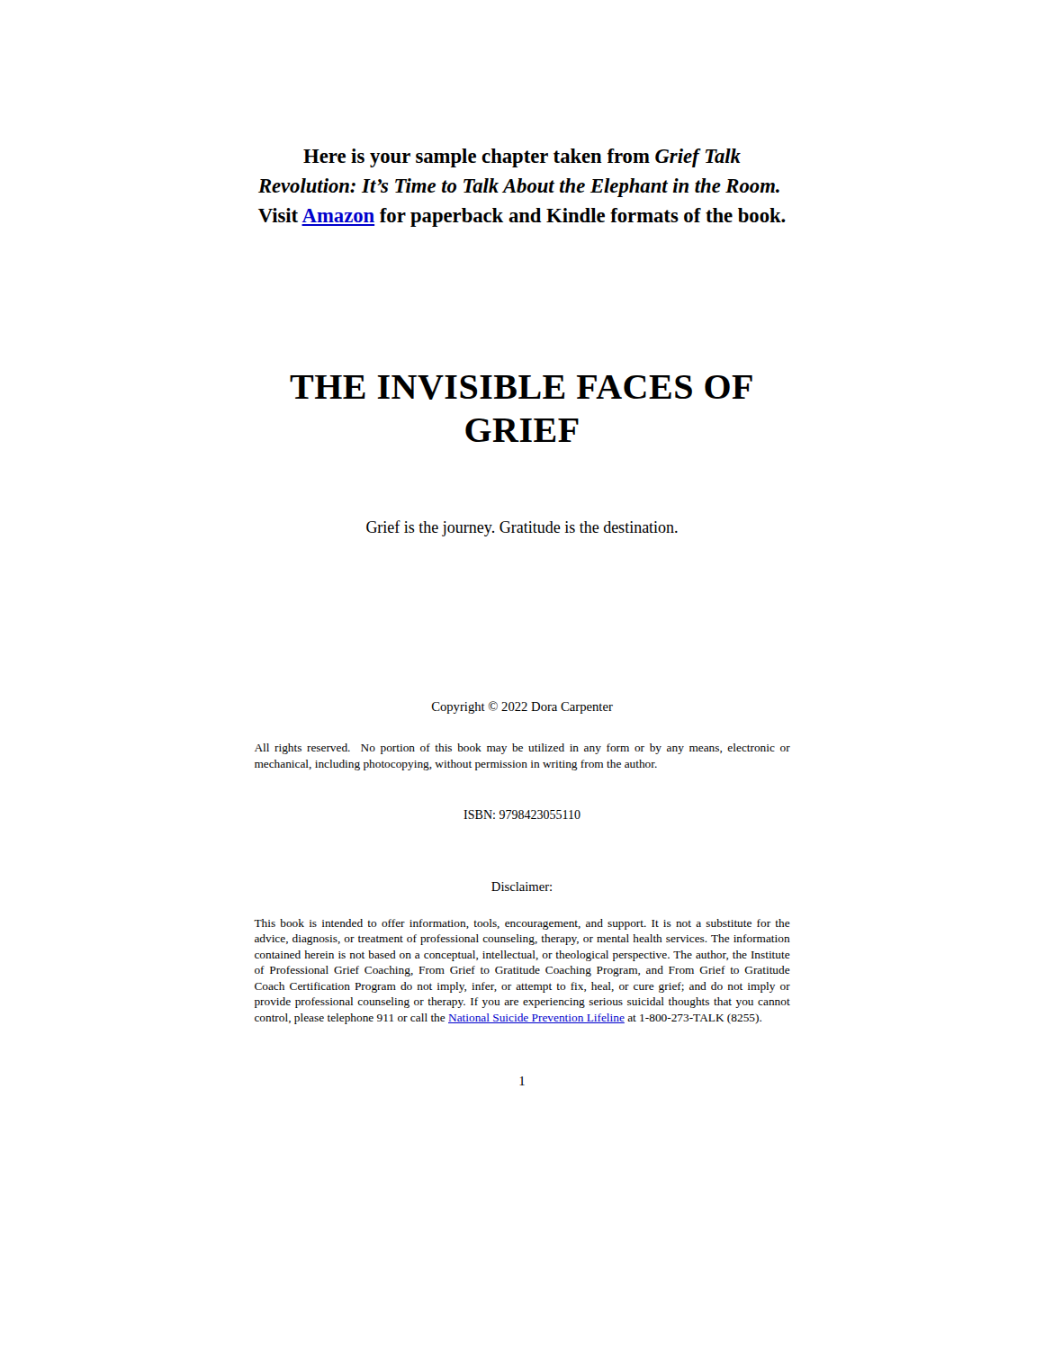Here is your sample chapter taken from Grief Talk Revolution: It’s Time to Talk About the Elephant in the Room. Visit Amazon for paperback and Kindle formats of the book.
THE INVISIBLE FACES OF GRIEF
Grief is the journey. Gratitude is the destination.
Copyright © 2022 Dora Carpenter
All rights reserved. No portion of this book may be utilized in any form or by any means, electronic or mechanical, including photocopying, without permission in writing from the author.
ISBN: 9798423055110
Disclaimer:
This book is intended to offer information, tools, encouragement, and support. It is not a substitute for the advice, diagnosis, or treatment of professional counseling, therapy, or mental health services. The information contained herein is not based on a conceptual, intellectual, or theological perspective. The author, the Institute of Professional Grief Coaching, From Grief to Gratitude Coaching Program, and From Grief to Gratitude Coach Certification Program do not imply, infer, or attempt to fix, heal, or cure grief; and do not imply or provide professional counseling or therapy. If you are experiencing serious suicidal thoughts that you cannot control, please telephone 911 or call the National Suicide Prevention Lifeline at 1-800-273-TALK (8255).
1